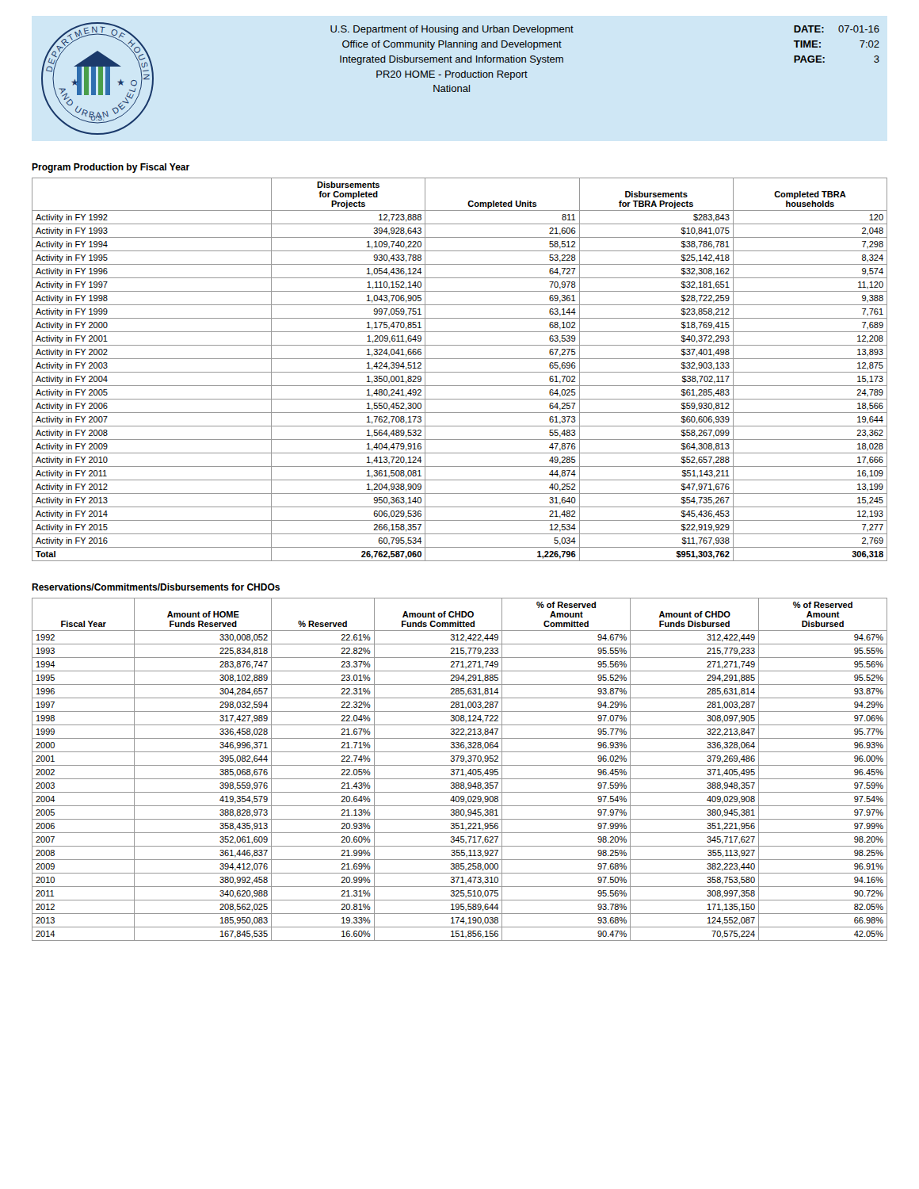DEPARTMENT OF HOUSING AND URBAN DEVELOPMENT ★ ★ U.S.
U.S. Department of Housing and Urban Development
Office of Community Planning and Development
Integrated Disbursement and Information System
PR20 HOME - Production Report
National
| DATE: | 07-01-16 |
| TIME: | 7:02 |
| PAGE: | 3 |
Program Production by Fiscal Year
| | Disbursements for Completed Projects | Completed Units | Disbursements for TBRA Projects | Completed TBRA households |
| --- | --- | --- | --- | --- |
| Activity in FY 1992 | 12,723,888 | 811 | $283,843 | 120 |
| Activity in FY 1993 | 394,928,643 | 21,606 | $10,841,075 | 2,048 |
| Activity in FY 1994 | 1,109,740,220 | 58,512 | $38,786,781 | 7,298 |
| Activity in FY 1995 | 930,433,788 | 53,228 | $25,142,418 | 8,324 |
| Activity in FY 1996 | 1,054,436,124 | 64,727 | $32,308,162 | 9,574 |
| Activity in FY 1997 | 1,110,152,140 | 70,978 | $32,181,651 | 11,120 |
| Activity in FY 1998 | 1,043,706,905 | 69,361 | $28,722,259 | 9,388 |
| Activity in FY 1999 | 997,059,751 | 63,144 | $23,858,212 | 7,761 |
| Activity in FY 2000 | 1,175,470,851 | 68,102 | $18,769,415 | 7,689 |
| Activity in FY 2001 | 1,209,611,649 | 63,539 | $40,372,293 | 12,208 |
| Activity in FY 2002 | 1,324,041,666 | 67,275 | $37,401,498 | 13,893 |
| Activity in FY 2003 | 1,424,394,512 | 65,696 | $32,903,133 | 12,875 |
| Activity in FY 2004 | 1,350,001,829 | 61,702 | $38,702,117 | 15,173 |
| Activity in FY 2005 | 1,480,241,492 | 64,025 | $61,285,483 | 24,789 |
| Activity in FY 2006 | 1,550,452,300 | 64,257 | $59,930,812 | 18,566 |
| Activity in FY 2007 | 1,762,708,173 | 61,373 | $60,606,939 | 19,644 |
| Activity in FY 2008 | 1,564,489,532 | 55,483 | $58,267,099 | 23,362 |
| Activity in FY 2009 | 1,404,479,916 | 47,876 | $64,308,813 | 18,028 |
| Activity in FY 2010 | 1,413,720,124 | 49,285 | $52,657,288 | 17,666 |
| Activity in FY 2011 | 1,361,508,081 | 44,874 | $51,143,211 | 16,109 |
| Activity in FY 2012 | 1,204,938,909 | 40,252 | $47,971,676 | 13,199 |
| Activity in FY 2013 | 950,363,140 | 31,640 | $54,735,267 | 15,245 |
| Activity in FY 2014 | 606,029,536 | 21,482 | $45,436,453 | 12,193 |
| Activity in FY 2015 | 266,158,357 | 12,534 | $22,919,929 | 7,277 |
| Activity in FY 2016 | 60,795,534 | 5,034 | $11,767,938 | 2,769 |
| Total | 26,762,587,060 | 1,226,796 | $951,303,762 | 306,318 |
Reservations/Commitments/Disbursements for CHDOs
| Fiscal Year | Amount of HOME Funds Reserved | % Reserved | Amount of CHDO Funds Committed | % of Reserved Amount Committed | Amount of CHDO Funds Disbursed | % of Reserved Amount Disbursed |
| --- | --- | --- | --- | --- | --- | --- |
| 1992 | 330,008,052 | 22.61% | 312,422,449 | 94.67% | 312,422,449 | 94.67% |
| 1993 | 225,834,818 | 22.82% | 215,779,233 | 95.55% | 215,779,233 | 95.55% |
| 1994 | 283,876,747 | 23.37% | 271,271,749 | 95.56% | 271,271,749 | 95.56% |
| 1995 | 308,102,889 | 23.01% | 294,291,885 | 95.52% | 294,291,885 | 95.52% |
| 1996 | 304,284,657 | 22.31% | 285,631,814 | 93.87% | 285,631,814 | 93.87% |
| 1997 | 298,032,594 | 22.32% | 281,003,287 | 94.29% | 281,003,287 | 94.29% |
| 1998 | 317,427,989 | 22.04% | 308,124,722 | 97.07% | 308,097,905 | 97.06% |
| 1999 | 336,458,028 | 21.67% | 322,213,847 | 95.77% | 322,213,847 | 95.77% |
| 2000 | 346,996,371 | 21.71% | 336,328,064 | 96.93% | 336,328,064 | 96.93% |
| 2001 | 395,082,644 | 22.74% | 379,370,952 | 96.02% | 379,269,486 | 96.00% |
| 2002 | 385,068,676 | 22.05% | 371,405,495 | 96.45% | 371,405,495 | 96.45% |
| 2003 | 398,559,976 | 21.43% | 388,948,357 | 97.59% | 388,948,357 | 97.59% |
| 2004 | 419,354,579 | 20.64% | 409,029,908 | 97.54% | 409,029,908 | 97.54% |
| 2005 | 388,828,973 | 21.13% | 380,945,381 | 97.97% | 380,945,381 | 97.97% |
| 2006 | 358,435,913 | 20.93% | 351,221,956 | 97.99% | 351,221,956 | 97.99% |
| 2007 | 352,061,609 | 20.60% | 345,717,627 | 98.20% | 345,717,627 | 98.20% |
| 2008 | 361,446,837 | 21.99% | 355,113,927 | 98.25% | 355,113,927 | 98.25% |
| 2009 | 394,412,076 | 21.69% | 385,258,000 | 97.68% | 382,223,440 | 96.91% |
| 2010 | 380,992,458 | 20.99% | 371,473,310 | 97.50% | 358,753,580 | 94.16% |
| 2011 | 340,620,988 | 21.31% | 325,510,075 | 95.56% | 308,997,358 | 90.72% |
| 2012 | 208,562,025 | 20.81% | 195,589,644 | 93.78% | 171,135,150 | 82.05% |
| 2013 | 185,950,083 | 19.33% | 174,190,038 | 93.68% | 124,552,087 | 66.98% |
| 2014 | 167,845,535 | 16.60% | 151,856,156 | 90.47% | 70,575,224 | 42.05% |